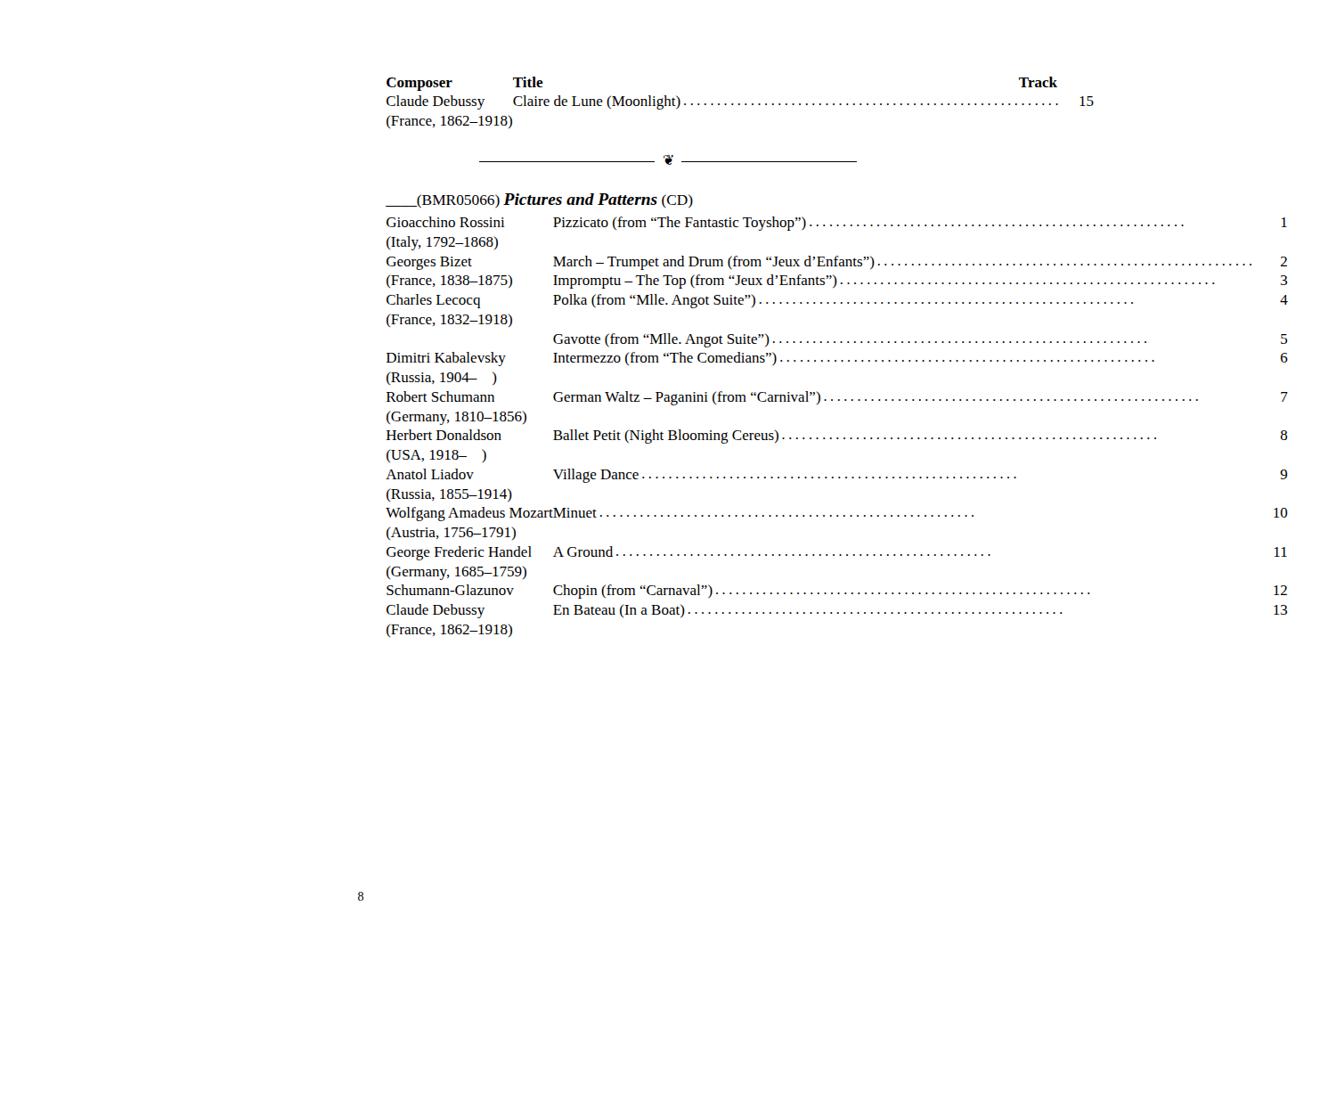| Composer | Title | Track |
| --- | --- | --- |
| Claude Debussy (France, 1862–1918) | Claire de Lune (Moonlight) ........................................................ 15 |
❦
____(BMR05066) Pictures and Patterns (CD)
| Gioacchino Rossini (Italy, 1792–1868) | Pizzicato (from “The Fantastic Toyshop”) ........................................................ 1 |
| Georges Bizet (France, 1838–1875) | March – Trumpet and Drum (from “Jeux d’Enfants”) ........................................................ 2 Impromptu – The Top (from “Jeux d’Enfants”) ........................................................ 3 |
| Charles Lecocq (France, 1832–1918) | Polka (from “Mlle. Angot Suite”) ........................................................ 4 |
| | Gavotte (from “Mlle. Angot Suite”) ........................................................ 5 |
| Dimitri Kabalevsky (Russia, 1904– ) | Intermezzo (from “The Comedians”) ........................................................ 6 |
| Robert Schumann (Germany, 1810–1856) | German Waltz – Paganini (from “Carnival”) ........................................................ 7 |
| Herbert Donaldson (USA, 1918– ) | Ballet Petit (Night Blooming Cereus) ........................................................ 8 |
| Anatol Liadov (Russia, 1855–1914) | Village Dance ........................................................ 9 |
| Wolfgang Amadeus Mozart (Austria, 1756–1791) | Minuet ........................................................ 10 |
| George Frederic Handel (Germany, 1685–1759) | A Ground ........................................................ 11 |
| Schumann-Glazunov | Chopin (from “Carnaval”) ........................................................ 12 |
| Claude Debussy (France, 1862–1918) | En Bateau (In a Boat) ........................................................ 13 |
8